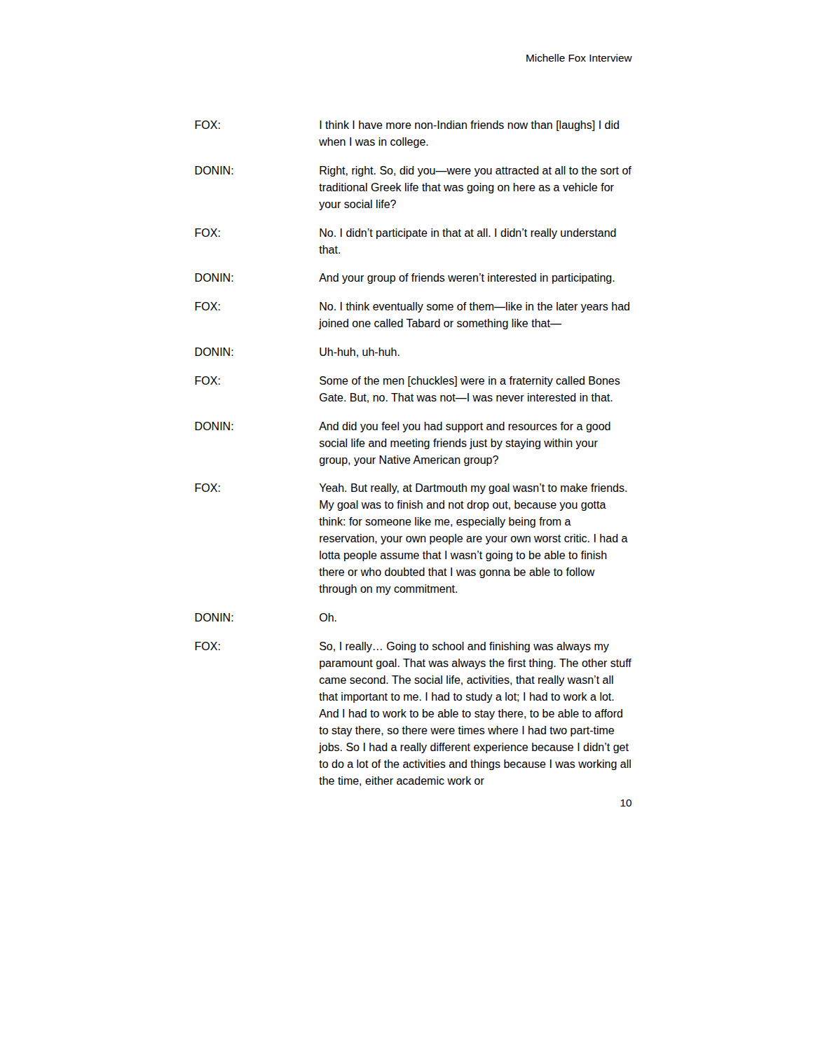Michelle Fox Interview
| FOX: | I think I have more non-Indian friends now than [laughs] I did when I was in college. |
| DONIN: | Right, right. So, did you—were you attracted at all to the sort of traditional Greek life that was going on here as a vehicle for your social life? |
| FOX: | No. I didn’t participate in that at all. I didn’t really understand that. |
| DONIN: | And your group of friends weren’t interested in participating. |
| FOX: | No. I think eventually some of them—like in the later years had joined one called Tabard or something like that— |
| DONIN: | Uh-huh, uh-huh. |
| FOX: | Some of the men [chuckles] were in a fraternity called Bones Gate. But, no. That was not—I was never interested in that. |
| DONIN: | And did you feel you had support and resources for a good social life and meeting friends just by staying within your group, your Native American group? |
| FOX: | Yeah. But really, at Dartmouth my goal wasn’t to make friends. My goal was to finish and not drop out, because you gotta think: for someone like me, especially being from a reservation, your own people are your own worst critic. I had a lotta people assume that I wasn’t going to be able to finish there or who doubted that I was gonna be able to follow through on my commitment. |
| DONIN: | Oh. |
| FOX: | So, I really… Going to school and finishing was always my paramount goal. That was always the first thing. The other stuff came second. The social life, activities, that really wasn’t all that important to me. I had to study a lot; I had to work a lot. And I had to work to be able to stay there, to be able to afford to stay there, so there were times where I had two part-time jobs. So I had a really different experience because I didn’t get to do a lot of the activities and things because I was working all the time, either academic work or |
10